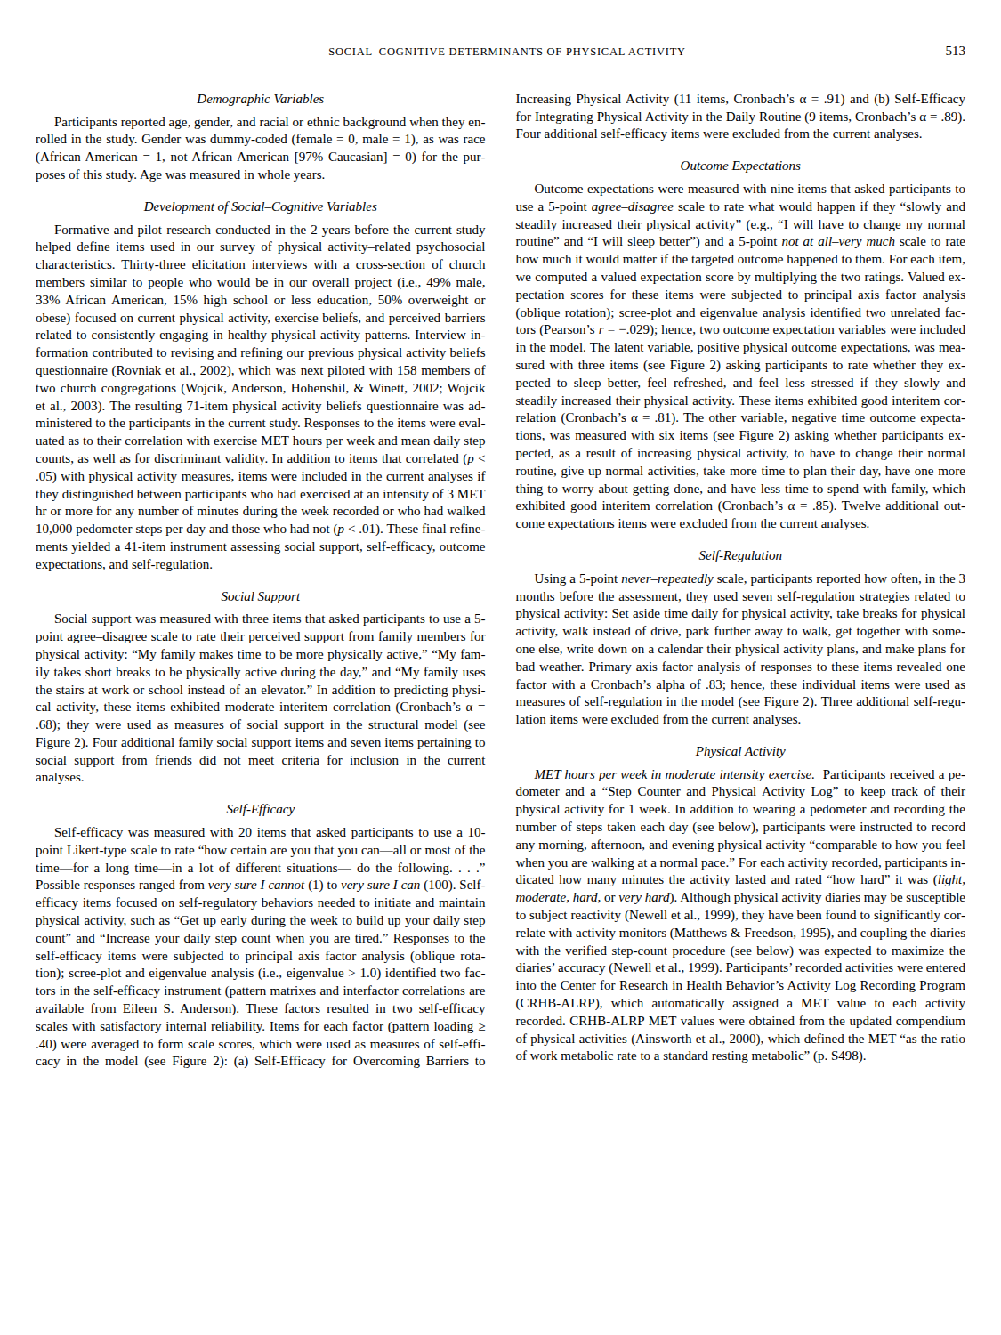Social–Cognitive Determinants of Physical Activity 513
Demographic Variables
Participants reported age, gender, and racial or ethnic background when they enrolled in the study. Gender was dummy-coded (female = 0, male = 1), as was race (African American = 1, not African American [97% Caucasian] = 0) for the purposes of this study. Age was measured in whole years.
Development of Social–Cognitive Variables
Formative and pilot research conducted in the 2 years before the current study helped define items used in our survey of physical activity–related psychosocial characteristics. Thirty-three elicitation interviews with a cross-section of church members similar to people who would be in our overall project (i.e., 49% male, 33% African American, 15% high school or less education, 50% overweight or obese) focused on current physical activity, exercise beliefs, and perceived barriers related to consistently engaging in healthy physical activity patterns. Interview information contributed to revising and refining our previous physical activity beliefs questionnaire (Rovniak et al., 2002), which was next piloted with 158 members of two church congregations (Wojcik, Anderson, Hohenshil, & Winett, 2002; Wojcik et al., 2003). The resulting 71-item physical activity beliefs questionnaire was administered to the participants in the current study. Responses to the items were evaluated as to their correlation with exercise MET hours per week and mean daily step counts, as well as for discriminant validity. In addition to items that correlated (p < .05) with physical activity measures, items were included in the current analyses if they distinguished between participants who had exercised at an intensity of 3 MET hr or more for any number of minutes during the week recorded or who had walked 10,000 pedometer steps per day and those who had not (p < .01). These final refinements yielded a 41-item instrument assessing social support, self-efficacy, outcome expectations, and self-regulation.
Social Support
Social support was measured with three items that asked participants to use a 5-point agree–disagree scale to rate their perceived support from family members for physical activity: “My family makes time to be more physically active,” “My family takes short breaks to be physically active during the day,” and “My family uses the stairs at work or school instead of an elevator.” In addition to predicting physical activity, these items exhibited moderate interitem correlation (Cronbach’s α = .68); they were used as measures of social support in the structural model (see Figure 2). Four additional family social support items and seven items pertaining to social support from friends did not meet criteria for inclusion in the current analyses.
Self-Efficacy
Self-efficacy was measured with 20 items that asked participants to use a 10-point Likert-type scale to rate “how certain are you that you can—all or most of the time—for a long time—in a lot of different situations— do the following. . . .” Possible responses ranged from very sure I cannot (1) to very sure I can (100). Self-efficacy items focused on self-regulatory behaviors needed to initiate and maintain physical activity, such as “Get up early during the week to build up your daily step count” and “Increase your daily step count when you are tired.” Responses to the self-efficacy items were subjected to principal axis factor analysis (oblique rotation); scree-plot and eigenvalue analysis (i.e., eigenvalue > 1.0) identified two factors in the self-efficacy instrument (pattern matrixes and interfactor correlations are available from Eileen S. Anderson). These factors resulted in two self-efficacy scales with satisfactory internal reliability. Items for each factor (pattern loading ≥ .40) were averaged to form scale scores, which were used as measures of self-efficacy in the model (see Figure 2): (a) Self-Efficacy for Overcoming Barriers to Increasing Physical Activity (11 items, Cronbach’s α = .91) and (b) Self-Efficacy for Integrating Physical Activity in the Daily Routine (9 items, Cronbach’s α = .89). Four additional self-efficacy items were excluded from the current analyses.
Outcome Expectations
Outcome expectations were measured with nine items that asked participants to use a 5-point agree–disagree scale to rate what would happen if they “slowly and steadily increased their physical activity” (e.g., “I will have to change my normal routine” and “I will sleep better”) and a 5-point not at all–very much scale to rate how much it would matter if the targeted outcome happened to them. For each item, we computed a valued expectation score by multiplying the two ratings. Valued expectation scores for these items were subjected to principal axis factor analysis (oblique rotation); scree-plot and eigenvalue analysis identified two unrelated factors (Pearson’s r = −.029); hence, two outcome expectation variables were included in the model. The latent variable, positive physical outcome expectations, was measured with three items (see Figure 2) asking participants to rate whether they expected to sleep better, feel refreshed, and feel less stressed if they slowly and steadily increased their physical activity. These items exhibited good interitem correlation (Cronbach’s α = .81). The other variable, negative time outcome expectations, was measured with six items (see Figure 2) asking whether participants expected, as a result of increasing physical activity, to have to change their normal routine, give up normal activities, take more time to plan their day, have one more thing to worry about getting done, and have less time to spend with family, which exhibited good interitem correlation (Cronbach’s α = .85). Twelve additional outcome expectations items were excluded from the current analyses.
Self-Regulation
Using a 5-point never–repeatedly scale, participants reported how often, in the 3 months before the assessment, they used seven self-regulation strategies related to physical activity: Set aside time daily for physical activity, take breaks for physical activity, walk instead of drive, park further away to walk, get together with someone else, write down on a calendar their physical activity plans, and make plans for bad weather. Primary axis factor analysis of responses to these items revealed one factor with a Cronbach’s alpha of .83; hence, these individual items were used as measures of self-regulation in the model (see Figure 2). Three additional self-regulation items were excluded from the current analyses.
Physical Activity
MET hours per week in moderate intensity exercise. Participants received a pedometer and a “Step Counter and Physical Activity Log” to keep track of their physical activity for 1 week. In addition to wearing a pedometer and recording the number of steps taken each day (see below), participants were instructed to record any morning, afternoon, and evening physical activity “comparable to how you feel when you are walking at a normal pace.” For each activity recorded, participants indicated how many minutes the activity lasted and rated “how hard” it was (light, moderate, hard, or very hard). Although physical activity diaries may be susceptible to subject reactivity (Newell et al., 1999), they have been found to significantly correlate with activity monitors (Matthews & Freedson, 1995), and coupling the diaries with the verified step-count procedure (see below) was expected to maximize the diaries’ accuracy (Newell et al., 1999). Participants’ recorded activities were entered into the Center for Research in Health Behavior’s Activity Log Recording Program (CRHB-ALRP), which automatically assigned a MET value to each activity recorded. CRHB-ALRP MET values were obtained from the updated compendium of physical activities (Ainsworth et al., 2000), which defined the MET “as the ratio of work metabolic rate to a standard resting metabolic” (p. S498).